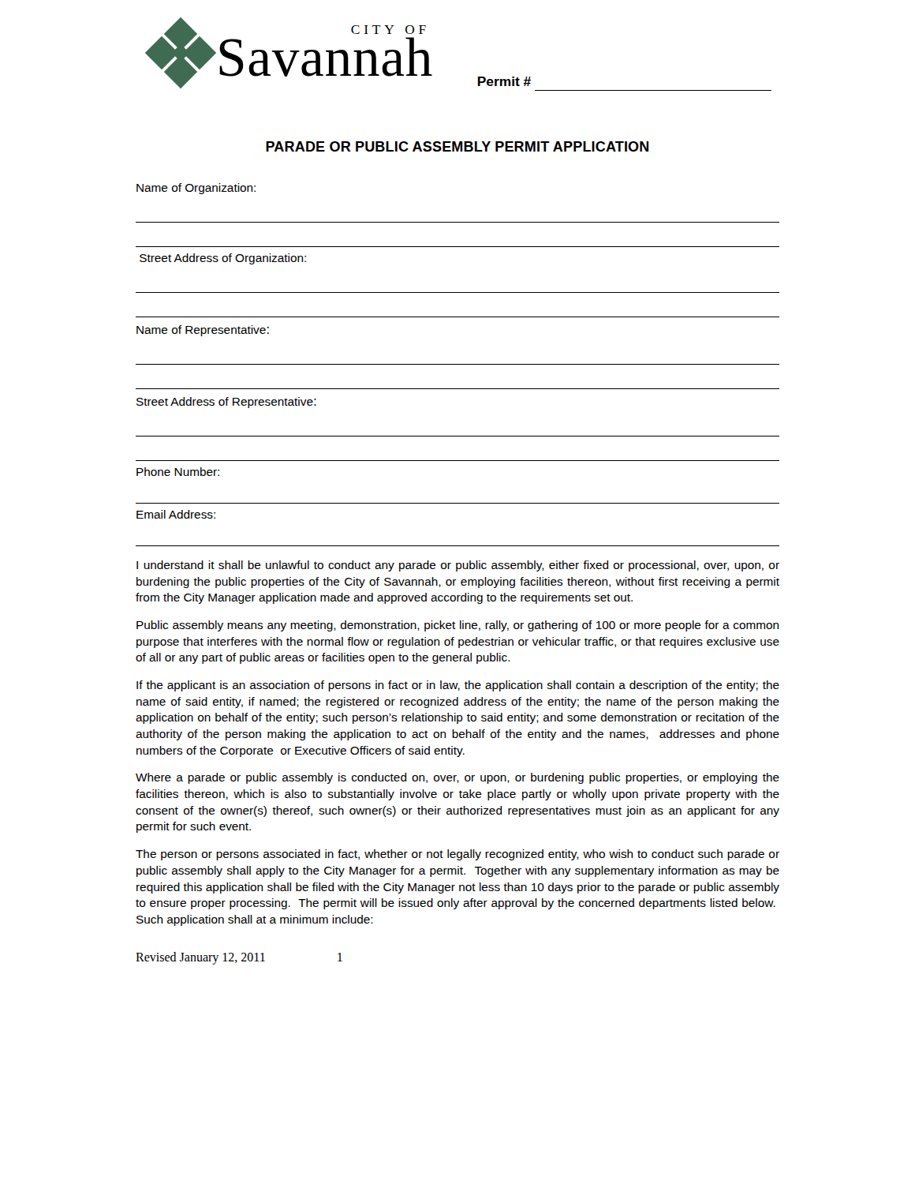CITY OF
Savannah
Permit #
PARADE OR PUBLIC ASSEMBLY PERMIT APPLICATION
Name of Organization:
Street Address of Organization:
Name of Representative:
Street Address of Representative:
Phone Number:
Email Address:
I understand it shall be unlawful to conduct any parade or public assembly, either fixed or processional, over, upon, or burdening the public properties of the City of Savannah, or employing facilities thereon, without first receiving a permit from the City Manager application made and approved according to the requirements set out.
Public assembly means any meeting, demonstration, picket line, rally, or gathering of 100 or more people for a common purpose that interferes with the normal flow or regulation of pedestrian or vehicular traffic, or that requires exclusive use of all or any part of public areas or facilities open to the general public.
If the applicant is an association of persons in fact or in law, the application shall contain a description of the entity; the name of said entity, if named; the registered or recognized address of the entity; the name of the person making the application on behalf of the entity; such person’s relationship to said entity; and some demonstration or recitation of the authority of the person making the application to act on behalf of the entity and the names, addresses and phone numbers of the Corporate or Executive Officers of said entity.
Where a parade or public assembly is conducted on, over, or upon, or burdening public properties, or employing the facilities thereon, which is also to substantially involve or take place partly or wholly upon private property with the consent of the owner(s) thereof, such owner(s) or their authorized representatives must join as an applicant for any permit for such event.
The person or persons associated in fact, whether or not legally recognized entity, who wish to conduct such parade or public assembly shall apply to the City Manager for a permit. Together with any supplementary information as may be required this application shall be filed with the City Manager not less than 10 days prior to the parade or public assembly to ensure proper processing. The permit will be issued only after approval by the concerned departments listed below. Such application shall at a minimum include:
Revised January 12, 2011 1